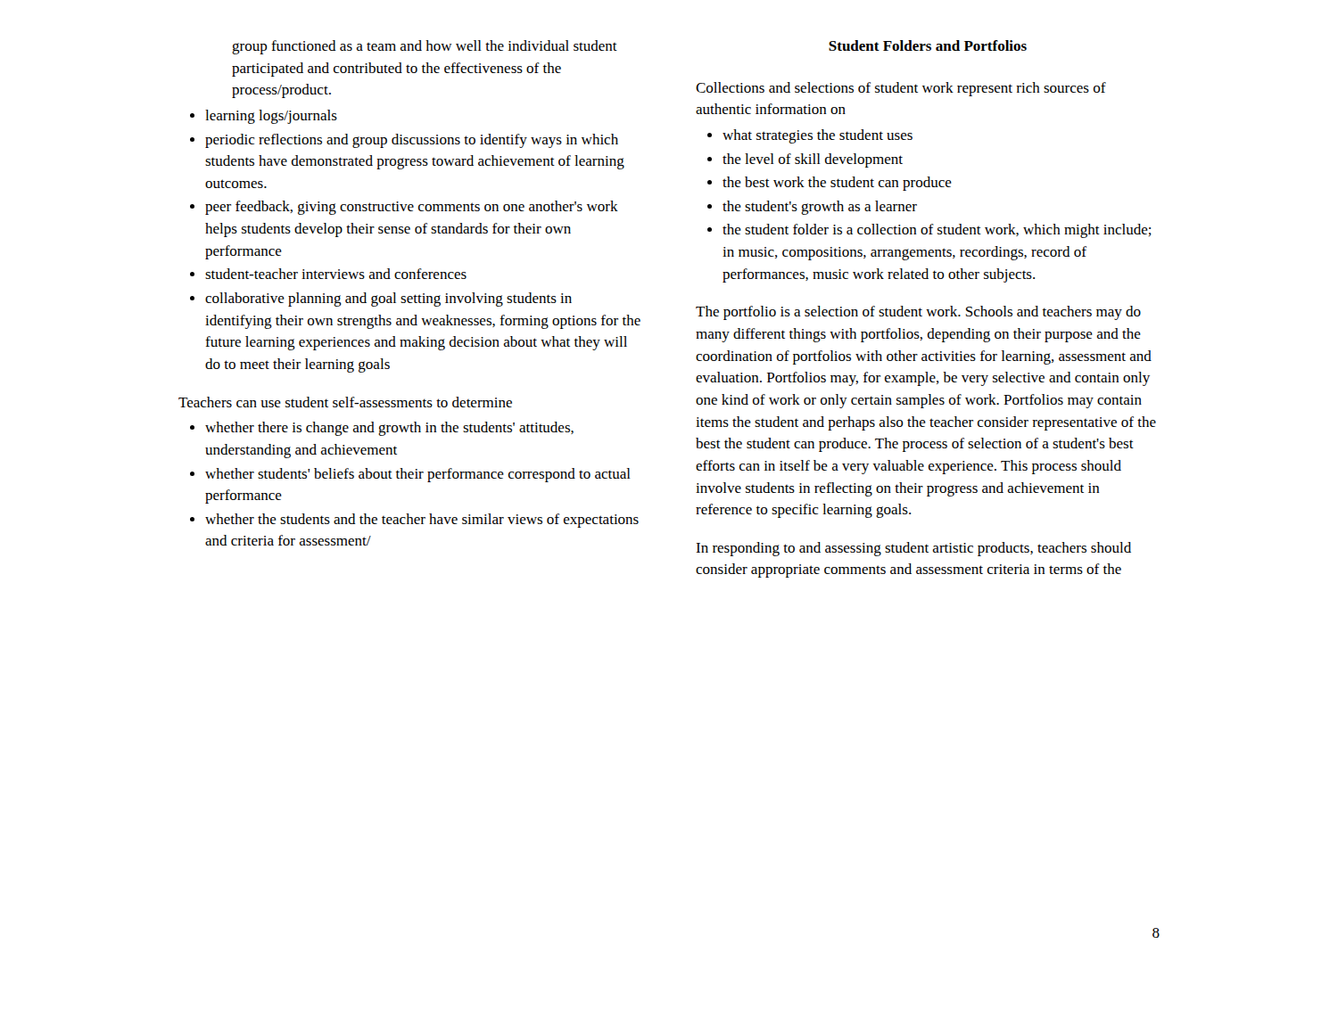group functioned as a team and how well the individual student participated and contributed to the effectiveness of the process/product.
learning logs/journals
periodic reflections and group discussions to identify ways in which students have demonstrated progress toward achievement of learning outcomes.
peer feedback, giving constructive comments on one another's work helps students develop their sense of standards for their own performance
student-teacher interviews and conferences
collaborative planning and goal setting involving students in identifying their own strengths and weaknesses, forming options for the future learning experiences and making decision about what they will do to meet their learning goals
Teachers can use student self-assessments to determine
whether there is change and growth in the students' attitudes, understanding and achievement
whether students' beliefs about their performance correspond to actual performance
whether the students and the teacher have similar views of expectations and criteria for assessment/
Student Folders and Portfolios
Collections and selections of student work represent rich sources of authentic information on
what strategies the student uses
the level of skill development
the best work the student can produce
the student's growth as a learner
the student folder is a collection of student work, which might include; in music, compositions, arrangements, recordings, record of performances, music work related to other subjects.
The portfolio is a selection of student work. Schools and teachers may do many different things with portfolios, depending on their purpose and the coordination of portfolios with other activities for learning, assessment and evaluation. Portfolios may, for example, be very selective and contain only one kind of work or only certain samples of work. Portfolios may contain items the student and perhaps also the teacher consider representative of the best the student can produce. The process of selection of a student's best efforts can in itself be a very valuable experience. This process should involve students in reflecting on their progress and achievement in reference to specific learning goals.
In responding to and assessing student artistic products, teachers should consider appropriate comments and assessment criteria in terms of the
8